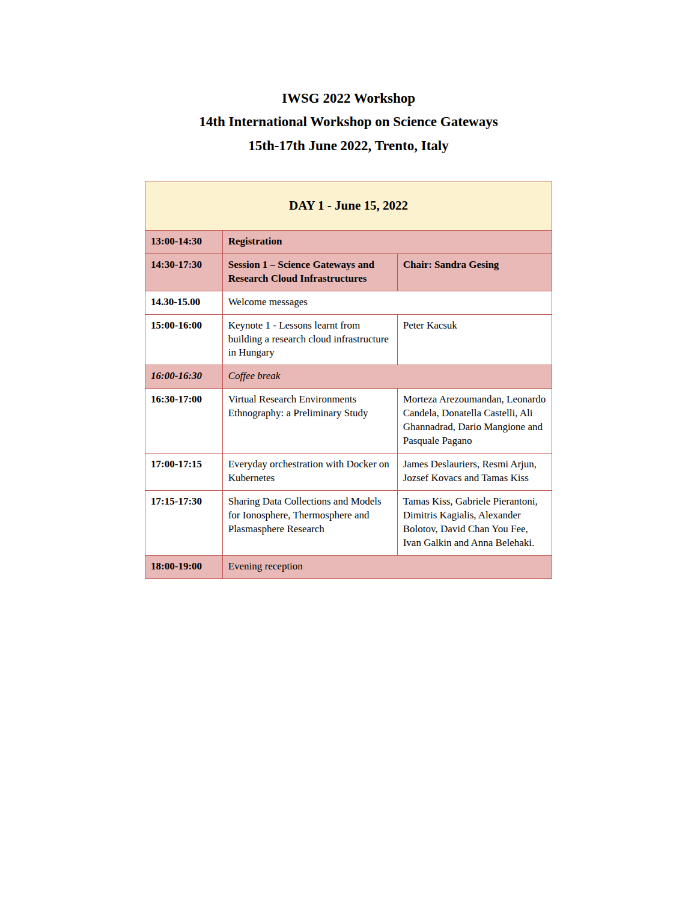IWSG 2022 Workshop
14th International Workshop on Science Gateways
15th-17th June 2022, Trento, Italy
| DAY 1 - June 15, 2022 |
| 13:00-14:30 | Registration |
| 14:30-17:30 | Session 1 – Science Gateways and Research Cloud Infrastructures | Chair: Sandra Gesing |
| 14.30-15.00 | Welcome messages |
| 15:00-16:00 | Keynote 1 - Lessons learnt from building a research cloud infrastructure in Hungary | Peter Kacsuk |
| 16:00-16:30 | Coffee break |
| 16:30-17:00 | Virtual Research Environments Ethnography: a Preliminary Study | Morteza Arezoumandan, Leonardo Candela, Donatella Castelli, Ali Ghannadrad, Dario Mangione and Pasquale Pagano |
| 17:00-17:15 | Everyday orchestration with Docker on Kubernetes | James Deslauriers, Resmi Arjun, Jozsef Kovacs and Tamas Kiss |
| 17:15-17:30 | Sharing Data Collections and Models for Ionosphere, Thermosphere and Plasmasphere Research | Tamas Kiss, Gabriele Pierantoni, Dimitris Kagialis, Alexander Bolotov, David Chan You Fee, Ivan Galkin and Anna Belehaki. |
| 18:00-19:00 | Evening reception |